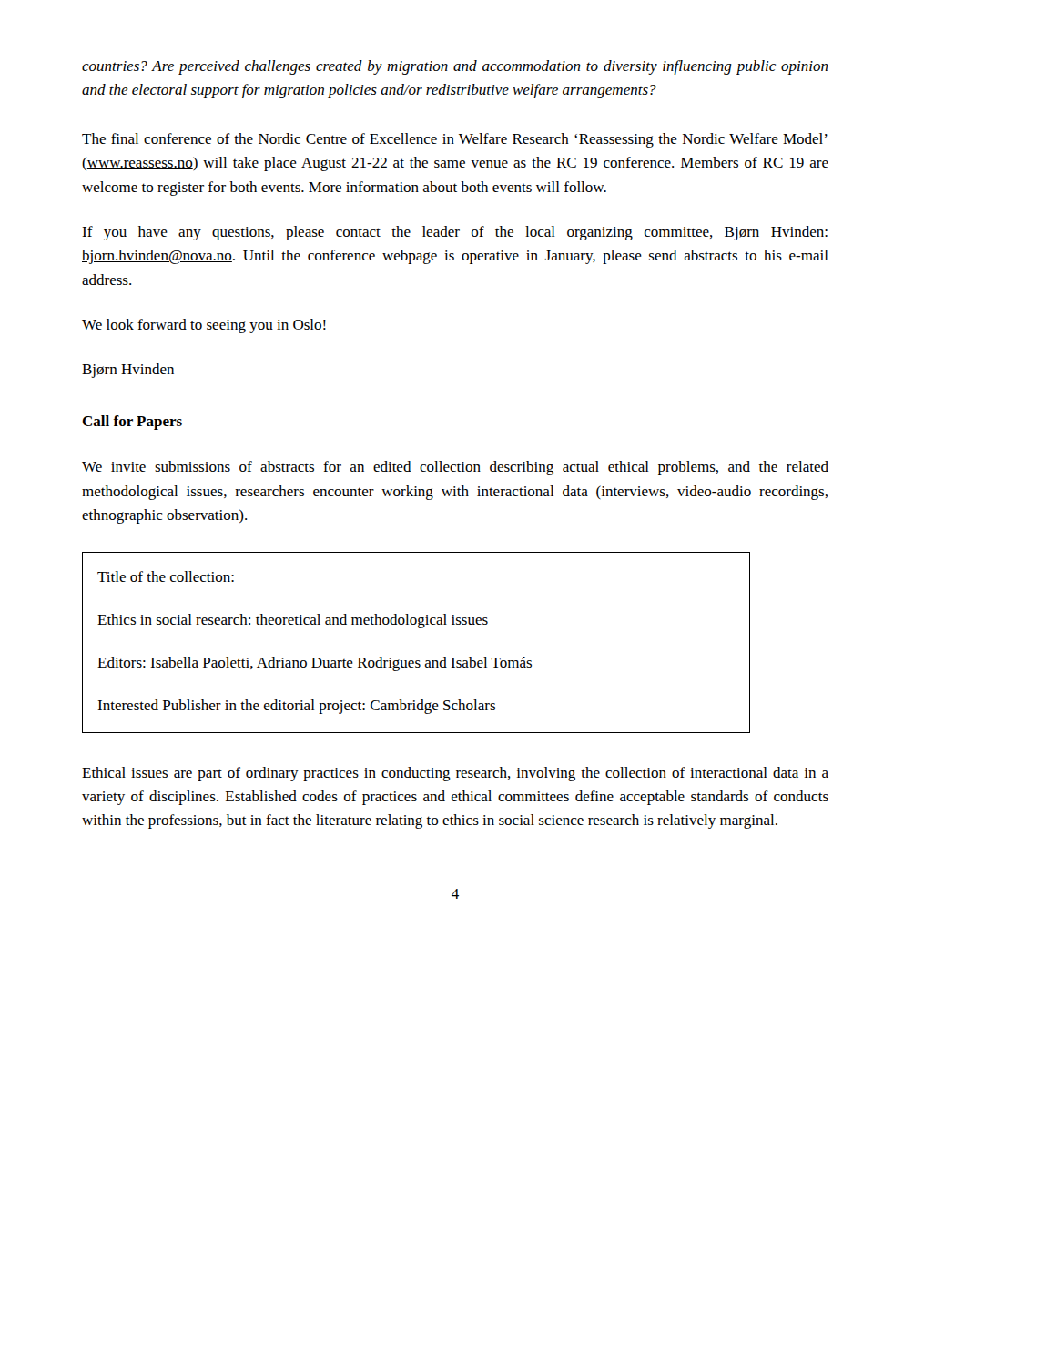countries? Are perceived challenges created by migration and accommodation to diversity influencing public opinion and the electoral support for migration policies and/or redistributive welfare arrangements?
The final conference of the Nordic Centre of Excellence in Welfare Research ‘Reassessing the Nordic Welfare Model’ (www.reassess.no) will take place August 21-22 at the same venue as the RC 19 conference. Members of RC 19 are welcome to register for both events. More information about both events will follow.
If you have any questions, please contact the leader of the local organizing committee, Bjørn Hvinden: bjorn.hvinden@nova.no. Until the conference webpage is operative in January, please send abstracts to his e-mail address.
We look forward to seeing you in Oslo!
Bjørn Hvinden
Call for Papers
We invite submissions of abstracts for an edited collection describing actual ethical problems, and the related methodological issues, researchers encounter working with interactional data (interviews, video-audio recordings, ethnographic observation).
Title of the collection:
Ethics in social research: theoretical and methodological issues
Editors: Isabella Paoletti, Adriano Duarte Rodrigues and Isabel Tomás
Interested Publisher in the editorial project: Cambridge Scholars
Ethical issues are part of ordinary practices in conducting research, involving the collection of interactional data in a variety of disciplines. Established codes of practices and ethical committees define acceptable standards of conducts within the professions, but in fact the literature relating to ethics in social science research is relatively marginal.
4